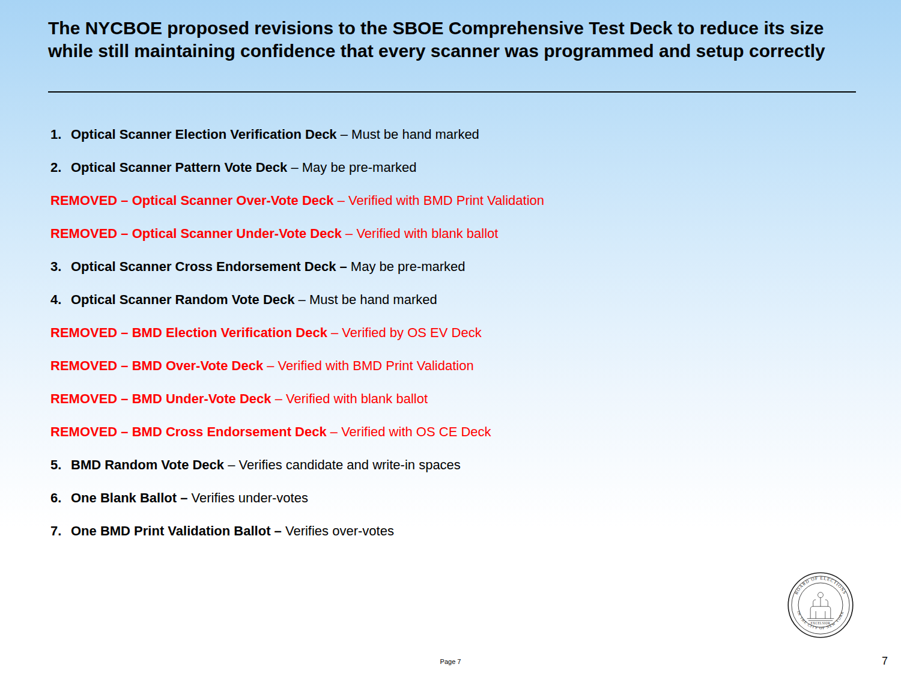The NYCBOE proposed revisions to the SBOE Comprehensive Test Deck to reduce its size while still maintaining confidence that every scanner was programmed and setup correctly
1. Optical Scanner Election Verification Deck – Must be hand marked
2. Optical Scanner Pattern Vote Deck – May be pre-marked
REMOVED – Optical Scanner Over-Vote Deck – Verified with BMD Print Validation
REMOVED – Optical Scanner Under-Vote Deck – Verified with blank ballot
3. Optical Scanner Cross Endorsement Deck – May be pre-marked
4. Optical Scanner Random Vote Deck – Must be hand marked
REMOVED – BMD Election Verification Deck – Verified by OS EV Deck
REMOVED – BMD Over-Vote Deck – Verified with BMD Print Validation
REMOVED – BMD Under-Vote Deck – Verified with blank ballot
REMOVED – BMD Cross Endorsement Deck – Verified with OS CE Deck
5. BMD Random Vote Deck – Verifies candidate and write-in spaces
6. One Blank Ballot – Verifies under-votes
7. One BMD Print Validation Ballot – Verifies over-votes
BOARD OF ELECTIONS IN THE CITY OF NEW YORK EXCELSIOR
Page 7
7